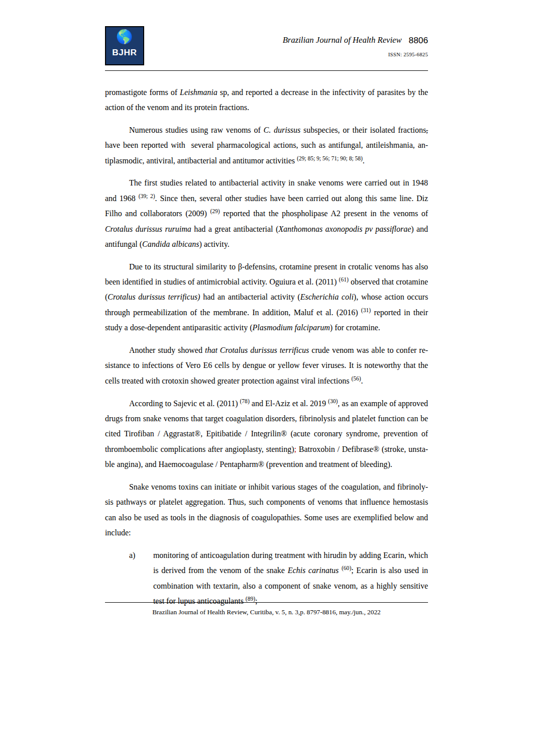🌎 BJHR
Brazilian Journal of Health Review 8806
ISSN: 2595-6825
promastigote forms of Leishmania sp, and reported a decrease in the infectivity of parasites by the action of the venom and its protein fractions.
Numerous studies using raw venoms of C. durissus subspecies, or their isolated fractions, have been reported with several pharmacological actions, such as antifungal, antileishmania, antiplasmodic, antiviral, antibacterial and antitumor activities (29; 85; 9; 56; 71; 90; 8; 58).
The first studies related to antibacterial activity in snake venoms were carried out in 1948 and 1968 (39; 2). Since then, several other studies have been carried out along this same line. Diz Filho and collaborators (2009) (29) reported that the phospholipase A2 present in the venoms of Crotalus durissus ruruima had a great antibacterial (Xanthomonas axonopodis pv passiflorae) and antifungal (Candida albicans) activity.
Due to its structural similarity to β-defensins, crotamine present in crotalic venoms has also been identified in studies of antimicrobial activity. Oguiura et al. (2011) (61) observed that crotamine (Crotalus durissus terrificus) had an antibacterial activity (Escherichia coli), whose action occurs through permeabilization of the membrane. In addition, Maluf et al. (2016) (31) reported in their study a dose-dependent antiparasitic activity (Plasmodium falciparum) for crotamine.
Another study showed that Crotalus durissus terrificus crude venom was able to confer resistance to infections of Vero E6 cells by dengue or yellow fever viruses. It is noteworthy that the cells treated with crotoxin showed greater protection against viral infections (56).
According to Sajevic et al. (2011) (78) and El-Aziz et al. 2019 (30), as an example of approved drugs from snake venoms that target coagulation disorders, fibrinolysis and platelet function can be cited Tirofiban / Aggrastat®, Epitibatide / Integrilin® (acute coronary syndrome, prevention of thromboembolic complications after angioplasty, stenting); Batroxobin / Defibrase® (stroke, unstable angina), and Haemocoagulase / Pentapharm® (prevention and treatment of bleeding).
Snake venoms toxins can initiate or inhibit various stages of the coagulation, and fibrinolysis pathways or platelet aggregation. Thus, such components of venoms that influence hemostasis can also be used as tools in the diagnosis of coagulopathies. Some uses are exemplified below and include:
a) monitoring of anticoagulation during treatment with hirudin by adding Ecarin, which is derived from the venom of the snake Echis carinatus (60); Ecarin is also used in combination with textarin, also a component of snake venom, as a highly sensitive test for lupus anticoagulants (89);
Brazilian Journal of Health Review, Curitiba, v. 5, n. 3,p. 8797-8816, may./jun., 2022